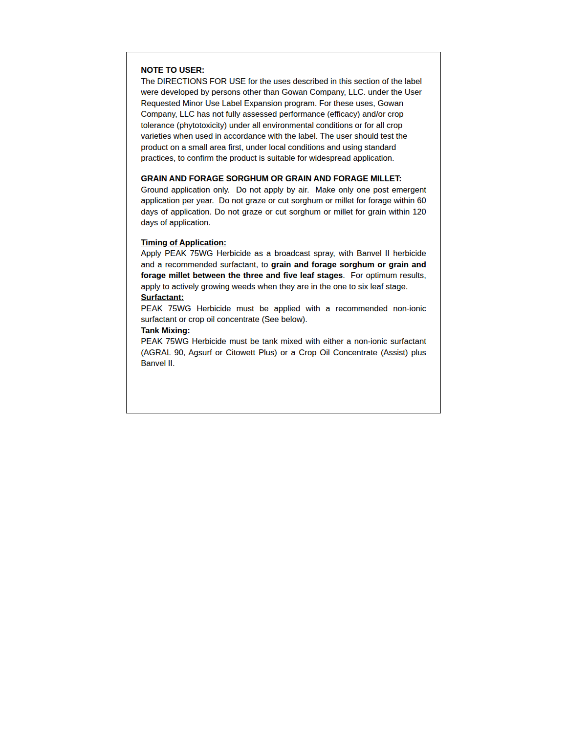NOTE TO USER:
The DIRECTIONS FOR USE for the uses described in this section of the label were developed by persons other than Gowan Company, LLC. under the User Requested Minor Use Label Expansion program. For these uses, Gowan Company, LLC has not fully assessed performance (efficacy) and/or crop tolerance (phytotoxicity) under all environmental conditions or for all crop varieties when used in accordance with the label. The user should test the product on a small area first, under local conditions and using standard practices, to confirm the product is suitable for widespread application.
GRAIN AND FORAGE SORGHUM OR GRAIN AND FORAGE MILLET:
Ground application only. Do not apply by air. Make only one post emergent application per year. Do not graze or cut sorghum or millet for forage within 60 days of application. Do not graze or cut sorghum or millet for grain within 120 days of application.
Timing of Application:
Apply PEAK 75WG Herbicide as a broadcast spray, with Banvel II herbicide and a recommended surfactant, to grain and forage sorghum or grain and forage millet between the three and five leaf stages. For optimum results, apply to actively growing weeds when they are in the one to six leaf stage.
Surfactant:
PEAK 75WG Herbicide must be applied with a recommended non-ionic surfactant or crop oil concentrate (See below).
Tank Mixing:
PEAK 75WG Herbicide must be tank mixed with either a non-ionic surfactant (AGRAL 90, Agsurf or Citowett Plus) or a Crop Oil Concentrate (Assist) plus Banvel II.